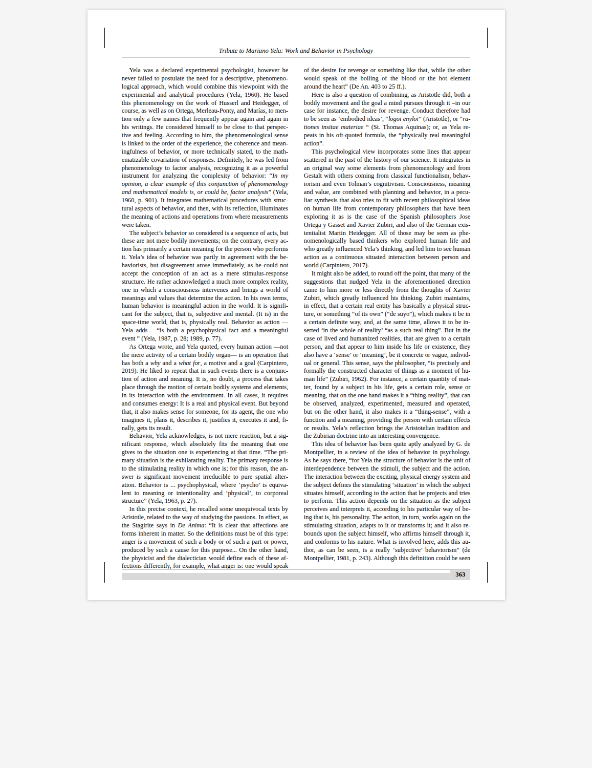Tribute to Mariano Yela: Work and Behavior in Psychology
Yela was a declared experimental psychologist, however he never failed to postulate the need for a descriptive, phenomenological approach, which would combine this viewpoint with the experimental and analytical procedures (Yela, 1960). He based this phenomenology on the work of Husserl and Heidegger, of course, as well as on Ortega, Merleau-Ponty, and Marías, to mention only a few names that frequently appear again and again in his writings. He considered himself to be close to that perspective and feeling. According to him, the phenomenological sense is linked to the order of the experience, the coherence and meaningfulness of behavior, or more technically stated, to the mathematizable covariation of responses. Definitely, he was led from phenomenology to factor analysis, recognizing it as a powerful instrument for analyzing the complexity of behavior: “In my opinion, a clear example of this conjunction of phenomenology and mathematical models is, or could be, factor analysis” (Yela, 1960, p. 901). It integrates mathematical procedures with structural aspects of behavior, and then, with its reflection, illuminates the meaning of actions and operations from where measurements were taken.
The subject’s behavior so considered is a sequence of acts, but these are not mere bodily movements; on the contrary, every action has primarily a certain meaning for the person who performs it. Yela’s idea of behavior was partly in agreement with the behaviorists, but disagreement arose immediately, as he could not accept the conception of an act as a mere stimulus-response structure. He rather acknowledged a much more complex reality, one in which a consciousness intervenes and brings a world of meanings and values that determine the action. In his own terms, human behavior is meaningful action in the world. It is significant for the subject, that is, subjective and mental. (It is) in the space-time world, that is, physically real. Behavior as action —Yela adds— “is both a psychophysical fact and a meaningful event ” (Yela, 1987, p. 28; 1989, p. 77).
As Ortega wrote, and Yela quoted, every human action —not the mere activity of a certain bodily organ— is an operation that has both a why and a what for, a motive and a goal (Carpintero, 2019). He liked to repeat that in such events there is a conjunction of action and meaning. It is, no doubt, a process that takes place through the motion of certain bodily systems and elements, in its interaction with the environment. In all cases, it requires and consumes energy: It is a real and physical event. But beyond that, it also makes sense for someone, for its agent, the one who imagines it, plans it, describes it, justifies it, executes it and, finally, gets its result.
Behavior, Yela acknowledges, is not mere reaction, but a significant response, which absolutely fits the meaning that one gives to the situation one is experiencing at that time. “The primary situation is the exhilarating reality. The primary response is to the stimulating reality in which one is; for this reason, the answer is significant movement irreducible to pure spatial alteration. Behavior is ... psychophysical, where ‘psycho’ is equivalent to meaning or intentionality and ‘physical’, to corporeal structure” (Yela, 1963, p. 27).
In this precise context, he recalled some unequivocal texts by Aristotle, related to the way of studying the passions. In effect, as the Stagirite says in De Anima: “It is clear that affections are forms inherent in matter. So the definitions must be of this type: anger is a movement of such a body or of such a part or power, produced by such a cause for this purpose... On the other hand, the physicist and the dialectician would define each of these affections differently, for example, what anger is: one would speak of the desire for revenge or something like that, while the other would speak of the boiling of the blood or the hot element around the heart” (De An. 403 to 25 ff.).
Here is also a question of combining, as Aristotle did, both a bodily movement and the goal a mind pursues through it –in our case for instance, the desire for revenge. Conduct therefore had to be seen as ‘embodied ideas’, “logoi enyloi” (Aristotle), or “rationes insitae materiae “ (St. Thomas Aquinas); or, as Yela repeats in his oft-quoted formula, the “physically real meaningful action”.
This psychological view incorporates some lines that appear scattered in the past of the history of our science. It integrates in an original way some elements from phenomenology and from Gestalt with others coming from classical functionalism, behaviorism and even Tolman’s cognitivism. Consciousness, meaning and value, are combined with planning and behavior, in a peculiar synthesis that also tries to fit with recent philosophical ideas on human life from contemporary philosophers that have been exploring it as is the case of the Spanish philosophers Jose Ortega y Gasset and Xavier Zubiri, and also of the German existentialist Martin Heidegger. All of those may be seen as phenomenologically based thinkers who explored human life and who greatly influenced Yela’s thinking, and led him to see human action as a continuous situated interaction between person and world (Carpintero, 2017).
It might also be added, to round off the point, that many of the suggestions that nudged Yela in the aforementioned direction came to him more or less directly from the thoughts of Xavier Zubiri, which greatly influenced his thinking. Zubiri maintains, in effect, that a certain real entity has basically a physical structure, or something “of its own” (“de suyo”), which makes it be in a certain definite way, and, at the same time, allows it to be inserted ‘in the whole of reality’ “as a such real thing”. But in the case of lived and humanized realities, that are given to a certain person, and that appear to him inside his life or existence, they also have a ‘sense’ or ‘meaning’, be it concrete or vague, individual or general. This sense, says the philosopher, “is precisely and formally the constructed character of things as a moment of human life” (Zubiri, 1962). For instance, a certain quantity of matter, found by a subject in his life, gets a certain role, sense or meaning, that on the one hand makes it a “thing-reality”, that can be observed, analyzed, experimented, measured and operated, but on the other hand, it also makes it a “thing-sense”, with a function and a meaning, providing the person with certain effects or results. Yela’s reflection brings the Aristotelian tradition and the Zubirian doctrine into an interesting convergence.
This idea of behavior has been quite aptly analyzed by G. de Montpellier, in a review of the idea of behavior in psychology. As he says there, “for Yela the structure of behavior is the unit of interdependence between the stimuli, the subject and the action. The interaction between the exciting, physical energy system and the subject defines the stimulating ‘situation’ in which the subject situates himself, according to the action that he projects and tries to perform. This action depends on the situation as the subject perceives and interprets it, according to his particular way of being that is, his personality. The action, in turn, works again on the stimulating situation, adapts to it or transforms it; and it also rebounds upon the subject himself, who affirms himself through it, and conforms to his nature. What is involved here, adds this author, as can be seen, is a really ‘subjective’ behaviorism” (de Montpellier, 1981, p. 243). Although this definition could be seen
363